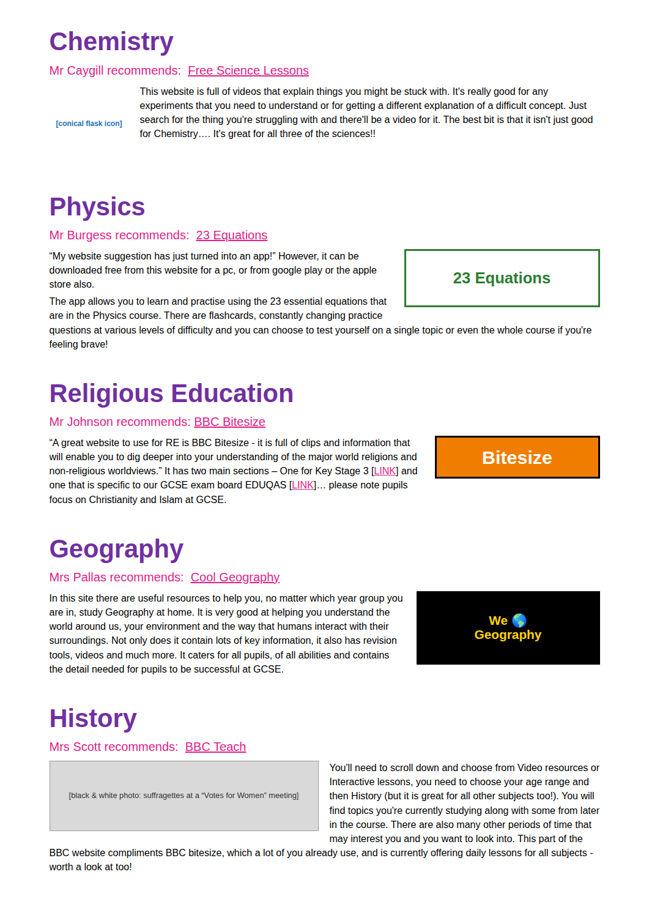Chemistry
Mr Caygill recommends: Free Science Lessons
[conical flask icon]
This website is full of videos that explain things you might be stuck with. It's really good for any experiments that you need to understand or for getting a different explanation of a difficult concept. Just search for the thing you're struggling with and there'll be a video for it. The best bit is that it isn't just good for Chemistry…. It's great for all three of the sciences!!
Physics
Mr Burgess recommends: 23 Equations
23 Equations
“My website suggestion has just turned into an app!” However, it can be downloaded free from this website for a pc, or from google play or the apple store also.
The app allows you to learn and practise using the 23 essential equations that are in the Physics course. There are flashcards, constantly changing practice questions at various levels of difficulty and you can choose to test yourself on a single topic or even the whole course if you're feeling brave!
Religious Education
Mr Johnson recommends: BBC Bitesize
Bitesize
“A great website to use for RE is BBC Bitesize - it is full of clips and information that will enable you to dig deeper into your understanding of the major world religions and non-religious worldviews.” It has two main sections – One for Key Stage 3 [LINK] and one that is specific to our GCSE exam board EDUQAS [LINK]… please note pupils focus on Christianity and Islam at GCSE.
Geography
Mrs Pallas recommends: Cool Geography
We 🌎Geography
In this site there are useful resources to help you, no matter which year group you are in, study Geography at home. It is very good at helping you understand the world around us, your environment and the way that humans interact with their surroundings. Not only does it contain lots of key information, it also has revision tools, videos and much more. It caters for all pupils, of all abilities and contains the detail needed for pupils to be successful at GCSE.
History
Mrs Scott recommends: BBC Teach
[black & white photo: suffragettes at a “Votes for Women” meeting]
You'll need to scroll down and choose from Video resources or Interactive lessons, you need to choose your age range and then History (but it is great for all other subjects too!). You will find topics you're currently studying along with some from later in the course. There are also many other periods of time that may interest you and you want to look into. This part of the BBC website compliments BBC bitesize, which a lot of you already use, and is currently offering daily lessons for all subjects - worth a look at too!